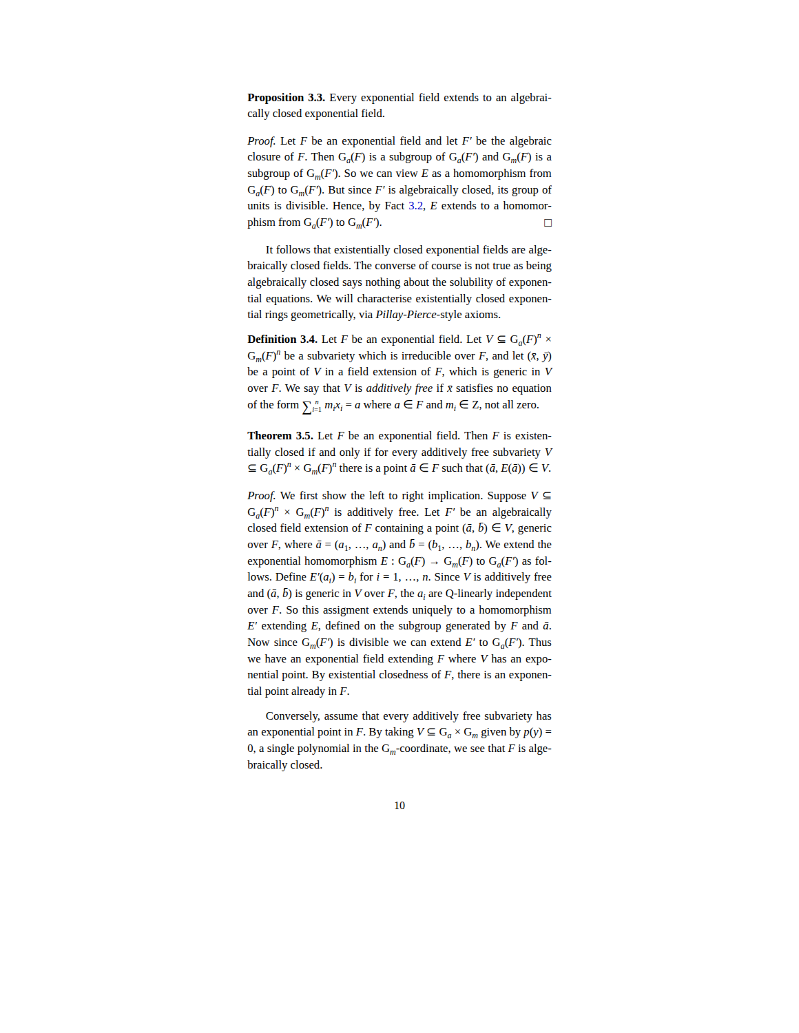Proposition 3.3. Every exponential field extends to an algebraically closed exponential field.
Proof. Let F be an exponential field and let F′ be the algebraic closure of F. Then Ga(F) is a subgroup of Ga(F′) and Gm(F) is a subgroup of Gm(F′). So we can view E as a homomorphism from Ga(F) to Gm(F′). But since F′ is algebraically closed, its group of units is divisible. Hence, by Fact 3.2, E extends to a homomorphism from Ga(F′) to Gm(F′).
It follows that existentially closed exponential fields are algebraically closed fields. The converse of course is not true as being algebraically closed says nothing about the solubility of exponential equations. We will characterise existentially closed exponential rings geometrically, via Pillay-Pierce-style axioms.
Definition 3.4. Let F be an exponential field. Let V ⊆ Ga(F)n × Gm(F)n be a subvariety which is irreducible over F, and let (x̄, ȳ) be a point of V in a field extension of F, which is generic in V over F. We say that V is additively free if x̄ satisfies no equation of the form ∑ni=1 mixi = a where a ∈ F and mi ∈ Z, not all zero.
Theorem 3.5. Let F be an exponential field. Then F is existentially closed if and only if for every additively free subvariety V ⊆ Ga(F)n × Gm(F)n there is a point ā ∈ F such that (ā, E(ā)) ∈ V.
Proof. We first show the left to right implication. Suppose V ⊆ Ga(F)n × Gm(F)n is additively free. Let F′ be an algebraically closed field extension of F containing a point (ā, b̄) ∈ V, generic over F, where ā = (a1, …, an) and b̄ = (b1, …, bn). We extend the exponential homomorphism E : Ga(F) → Gm(F) to Ga(F′) as follows. Define E′(ai) = bi for i = 1, …, n. Since V is additively free and (ā, b̄) is generic in V over F, the ai are Q-linearly independent over F. So this assigment extends uniquely to a homomorphism E′ extending E, defined on the subgroup generated by F and ā. Now since Gm(F′) is divisible we can extend E′ to Ga(F′). Thus we have an exponential field extending F where V has an exponential point. By existential closedness of F, there is an exponential point already in F.
Conversely, assume that every additively free subvariety has an exponential point in F. By taking V ⊆ Ga × Gm given by p(y) = 0, a single polynomial in the Gm-coordinate, we see that F is algebraically closed.
10